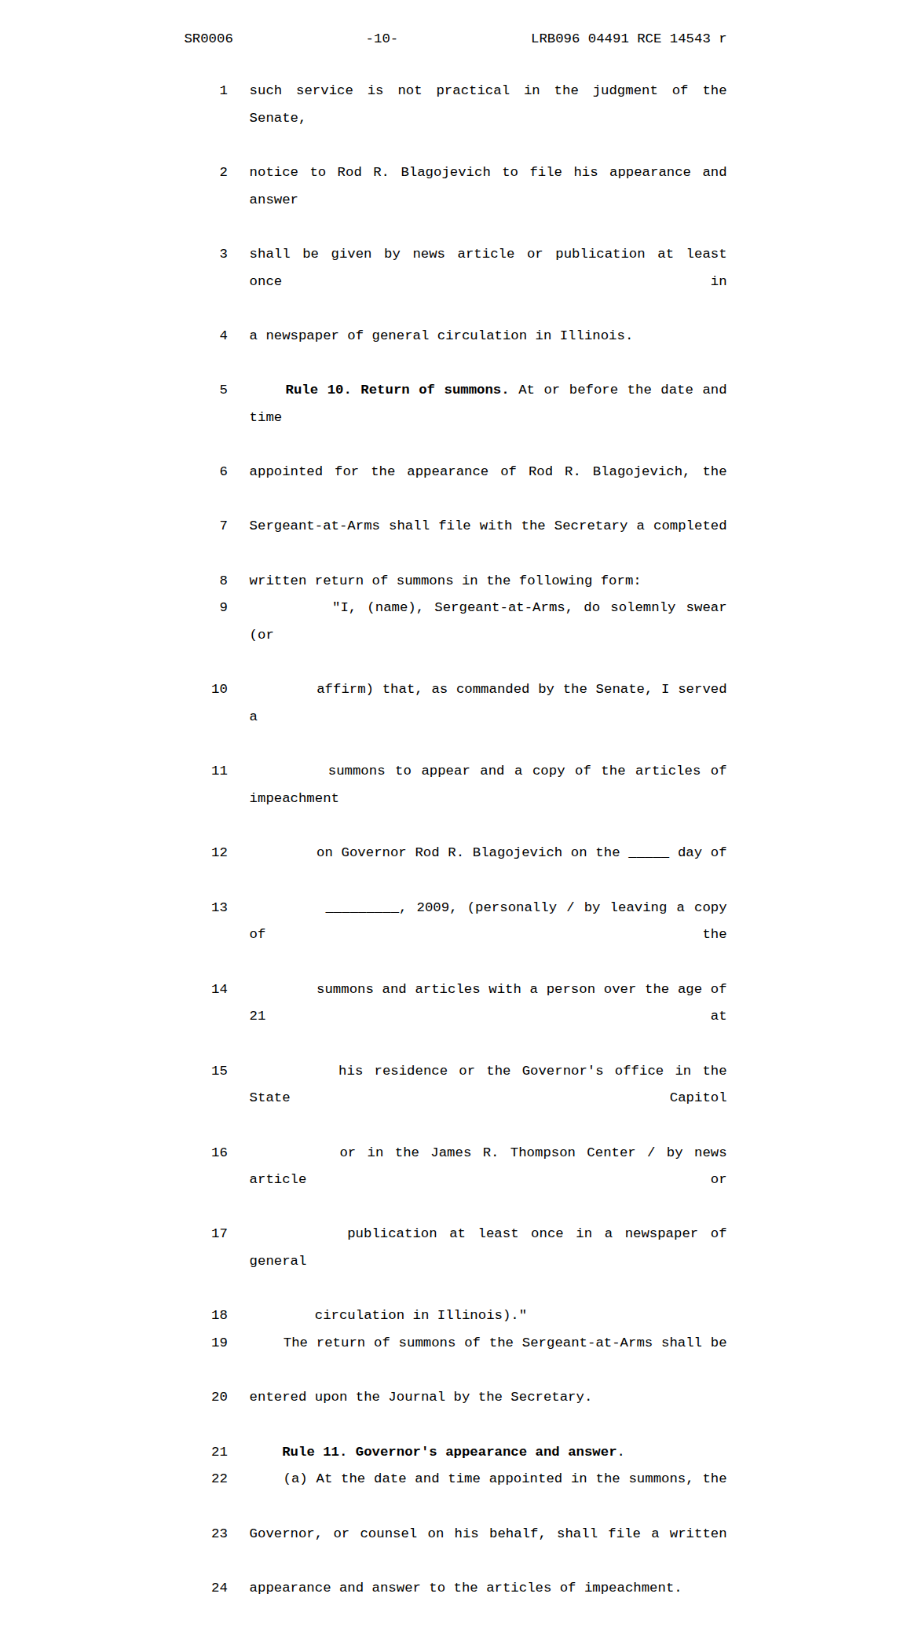SR0006 -10- LRB096 04491 RCE 14543 r
1 such service is not practical in the judgment of the Senate,
2 notice to Rod R. Blagojevich to file his appearance and answer
3 shall be given by news article or publication at least once in
4 a newspaper of general circulation in Illinois.
5 Rule 10. Return of summons. At or before the date and time
6 appointed for the appearance of Rod R. Blagojevich, the
7 Sergeant-at-Arms shall file with the Secretary a completed
8 written return of summons in the following form:
9 "I, (name), Sergeant-at-Arms, do solemnly swear (or
10 affirm) that, as commanded by the Senate, I served a
11 summons to appear and a copy of the articles of impeachment
12 on Governor Rod R. Blagojevich on the _____ day of
13 _________, 2009, (personally / by leaving a copy of the
14 summons and articles with a person over the age of 21 at
15 his residence or the Governor's office in the State Capitol
16 or in the James R. Thompson Center / by news article or
17 publication at least once in a newspaper of general
18 circulation in Illinois)."
19 The return of summons of the Sergeant-at-Arms shall be
20 entered upon the Journal by the Secretary.
21 Rule 11. Governor's appearance and answer.
22 (a) At the date and time appointed in the summons, the
23 Governor, or counsel on his behalf, shall file a written
24 appearance and answer to the articles of impeachment.